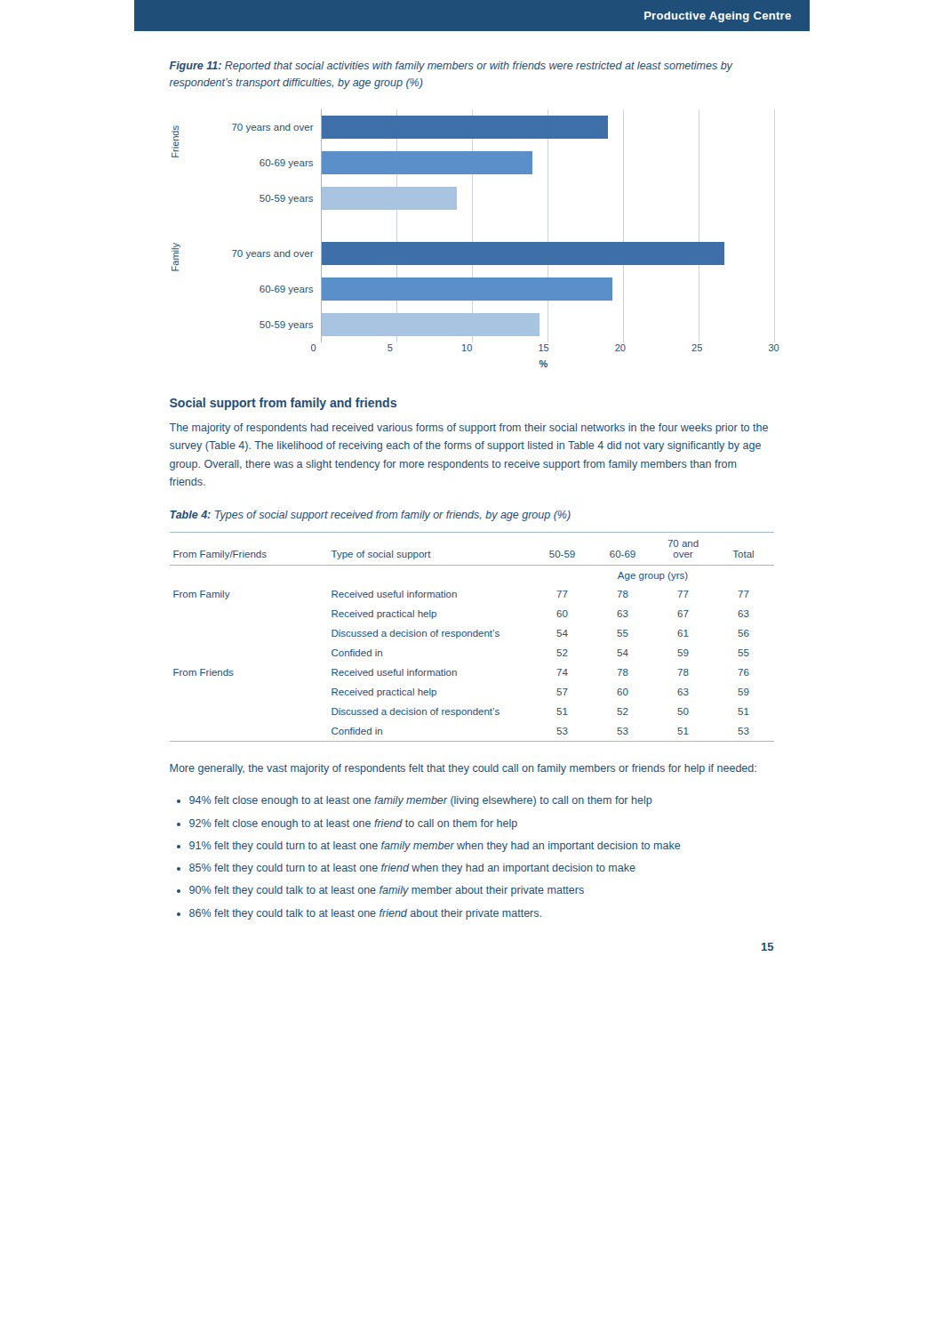Productive Ageing Centre
Figure 11: Reported that social activities with family members or with friends were restricted at least sometimes by respondent’s transport difficulties, by age group (%)
Friends
Family
70 years and over
60-69 years
50-59 years
70 years and over
60-69 years
50-59 years
0 5 10 15 20 25 30
%
Social support from family and friends
The majority of respondents had received various forms of support from their social networks in the four weeks prior to the survey (Table 4). The likelihood of receiving each of the forms of support listed in Table 4 did not vary significantly by age group. Overall, there was a slight tendency for more respondents to receive support from family members than from friends.
Table 4: Types of social support received from family or friends, by age group (%)
| | Age group (yrs) |
| From Family/Friends | Type of social support | 50-59 | 60-69 | 70 and over | Total |
| From Family | Received useful information | 77 | 78 | 77 | 77 |
| | Received practical help | 60 | 63 | 67 | 63 |
| | Discussed a decision of respondent’s | 54 | 55 | 61 | 56 |
| | Confided in | 52 | 54 | 59 | 55 |
| From Friends | Received useful information | 74 | 78 | 78 | 76 |
| | Received practical help | 57 | 60 | 63 | 59 |
| | Discussed a decision of respondent’s | 51 | 52 | 50 | 51 |
| | Confided in | 53 | 53 | 51 | 53 |
More generally, the vast majority of respondents felt that they could call on family members or friends for help if needed:
94% felt close enough to at least one family member (living elsewhere) to call on them for help
92% felt close enough to at least one friend to call on them for help
91% felt they could turn to at least one family member when they had an important decision to make
85% felt they could turn to at least one friend when they had an important decision to make
90% felt they could talk to at least one family member about their private matters
86% felt they could talk to at least one friend about their private matters.
15